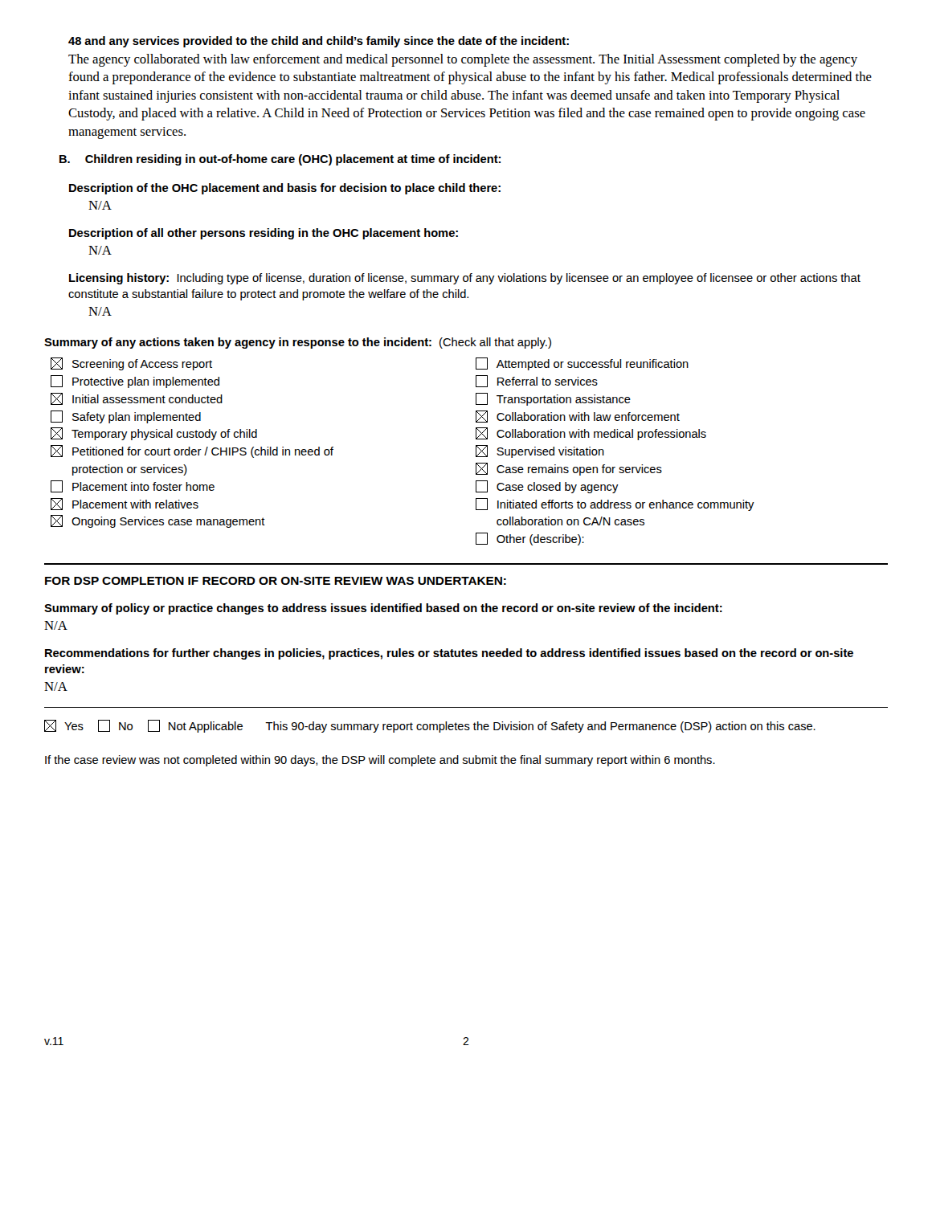48 and any services provided to the child and child’s family since the date of the incident:
The agency collaborated with law enforcement and medical personnel to complete the assessment. The Initial Assessment completed by the agency found a preponderance of the evidence to substantiate maltreatment of physical abuse to the infant by his father. Medical professionals determined the infant sustained injuries consistent with non-accidental trauma or child abuse. The infant was deemed unsafe and taken into Temporary Physical Custody, and placed with a relative. A Child in Need of Protection or Services Petition was filed and the case remained open to provide ongoing case management services.
B. Children residing in out-of-home care (OHC) placement at time of incident:
Description of the OHC placement and basis for decision to place child there:
N/A
Description of all other persons residing in the OHC placement home:
N/A
Licensing history: Including type of license, duration of license, summary of any violations by licensee or an employee of licensee or other actions that constitute a substantial failure to protect and promote the welfare of the child.
N/A
Summary of any actions taken by agency in response to the incident: (Check all that apply.)
| | Screening of Access report | | Attempted or successful reunification |
| | Protective plan implemented | | Referral to services |
| | Initial assessment conducted | | Transportation assistance |
| | Safety plan implemented | | Collaboration with law enforcement |
| | Temporary physical custody of child | | Collaboration with medical professionals |
| | Petitioned for court order / CHIPS (child in need of | | Supervised visitation |
| | protection or services) | | Case remains open for services |
| | Placement into foster home | | Case closed by agency |
| | Placement with relatives | | Initiated efforts to address or enhance community |
| | Ongoing Services case management | | collaboration on CA/N cases |
| | | | Other (describe): |
FOR DSP COMPLETION IF RECORD OR ON-SITE REVIEW WAS UNDERTAKEN:
Summary of policy or practice changes to address issues identified based on the record or on-site review of the incident:
N/A
Recommendations for further changes in policies, practices, rules or statutes needed to address identified issues based on the record or on-site review:
N/A
Yes No Not Applicable This 90-day summary report completes the Division of Safety and Permanence (DSP) action on this case.
If the case review was not completed within 90 days, the DSP will complete and submit the final summary report within 6 months.
v.11 2